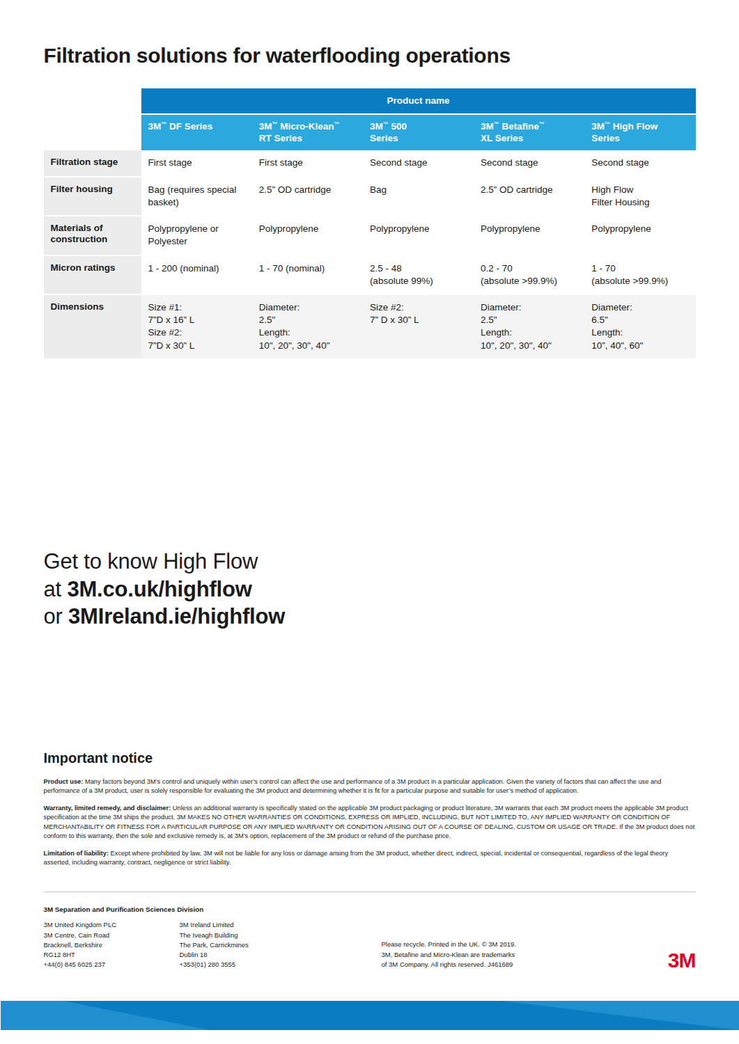Filtration solutions for waterflooding operations
| | Product name |
| --- | --- |
| | 3M ™ DF Series | 3M ™ Micro-Klean ™ RT Series | 3M ™ 500 Series | 3M ™ Betafine ™ XL Series | 3M ™ High Flow Series |
| Filtration stage | First stage | First stage | Second stage | Second stage | Second stage |
| Filter housing | Bag (requires special basket) | 2.5” OD cartridge | Bag | 2.5” OD cartridge | High Flow Filter Housing |
| Materials of construction | Polypropylene or Polyester | Polypropylene | Polypropylene | Polypropylene | Polypropylene |
| Micron ratings | 1 - 200 (nominal) | 1 - 70 (nominal) | 2.5 - 48 (absolute 99%) | 0.2 - 70 (absolute >99.9%) | 1 - 70 (absolute >99.9%) |
| Dimensions | Size #1: 7”D x 16” L Size #2: 7”D x 30” L | Diameter: 2.5" Length: 10", 20", 30", 40" | Size #2: 7” D x 30” L | Diameter: 2.5" Length: 10", 20", 30", 40" | Diameter: 6.5" Length: 10”, 40", 60" |
Get to know High Flow
at 3M.co.uk/highflow
or 3MIreland.ie/highflow
Important notice
Product use: Many factors beyond 3M’s control and uniquely within user’s control can affect the use and performance of a 3M product in a particular application. Given the variety of factors that can affect the use and performance of a 3M product, user is solely responsible for evaluating the 3M product and determining whether it is fit for a particular purpose and suitable for user’s method of application.
Warranty, limited remedy, and disclaimer: Unless an additional warranty is specifically stated on the applicable 3M product packaging or product literature, 3M warrants that each 3M product meets the applicable 3M product specification at the time 3M ships the product. 3M MAKES NO OTHER WARRANTIES OR CONDITIONS, EXPRESS OR IMPLIED, INCLUDING, BUT NOT LIMITED TO, ANY IMPLIED WARRANTY OR CONDITION OF MERCHANTABILITY OR FITNESS FOR A PARTICULAR PURPOSE OR ANY IMPLIED WARRANTY OR CONDITION ARISING OUT OF A COURSE OF DEALING, CUSTOM OR USAGE OR TRADE. If the 3M product does not conform to this warranty, then the sole and exclusive remedy is, at 3M’s option, replacement of the 3M product or refund of the purchase price.
Limitation of liability: Except where prohibited by law, 3M will not be liable for any loss or damage arising from the 3M product, whether direct, indirect, special, incidental or consequential, regardless of the legal theory asserted, including warranty, contract, negligence or strict liability.
3M Separation and Purification Sciences Division
3M United Kingdom PLC
3M Centre, Cain Road
Bracknell, Berkshire
RG12 8HT
+44(0) 845 6025 237
3M Ireland Limited
The Iveagh Building
The Park, Carrickmines
Dublin 18
+353(01) 280 3555
Please recycle. Printed in the UK. © 3M 2019.
3M, Betafine and Micro-Klean are trademarks
of 3M Company. All rights reserved. J461689
3M